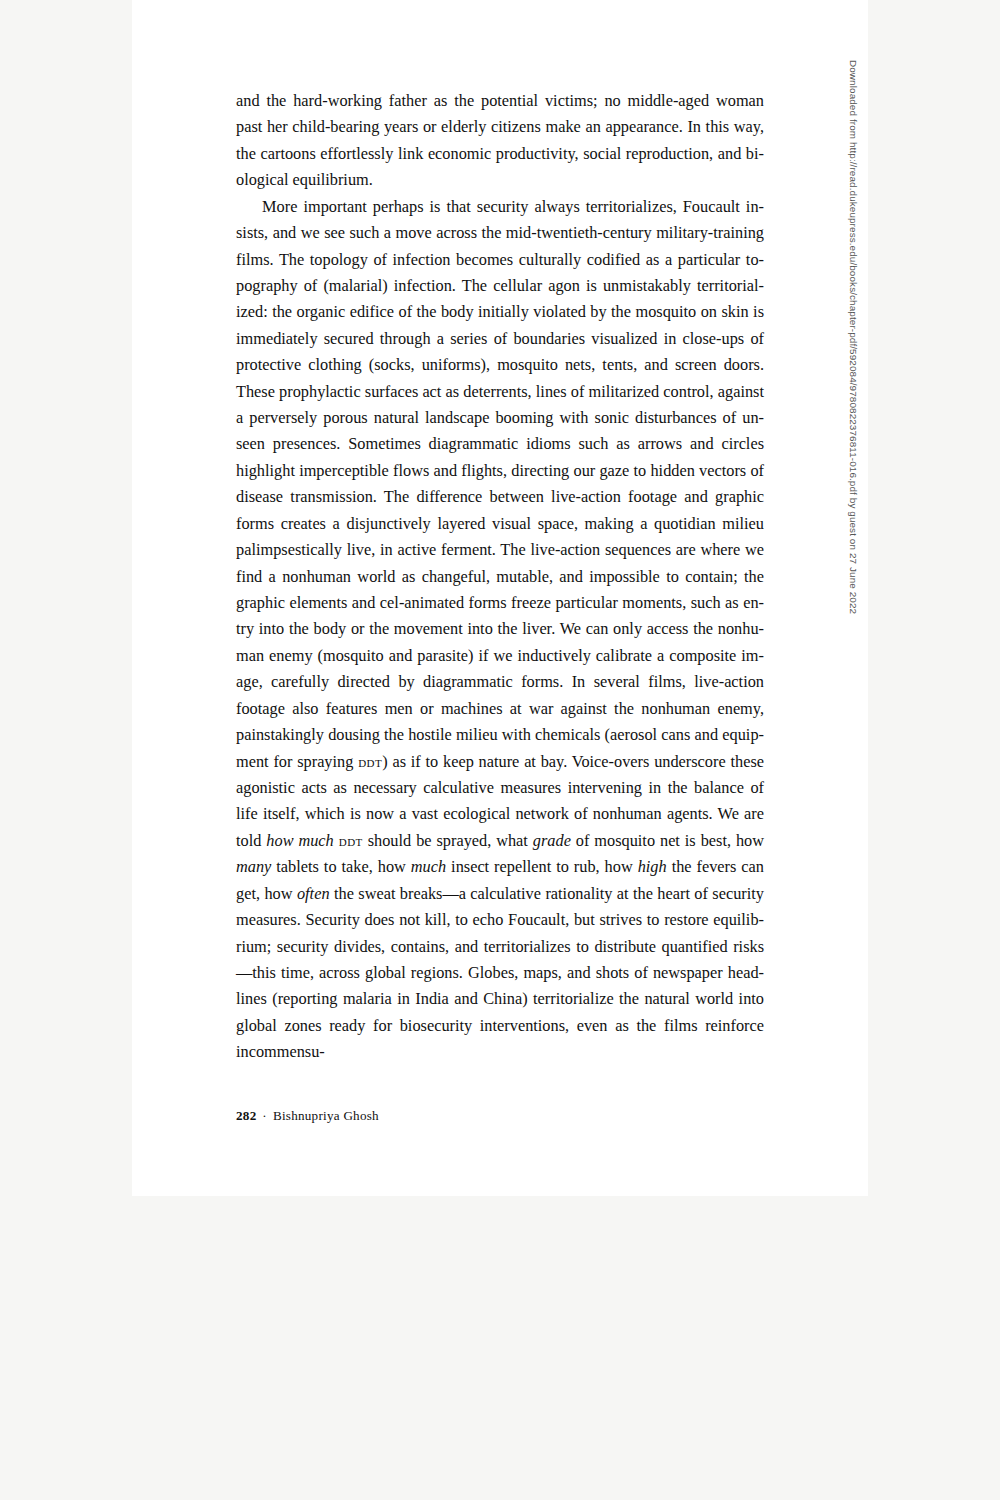Downloaded from http://read.dukeupress.edu/books/chapter-pdf/592084/9780822376811-016.pdf by guest on 27 June 2022
and the hard-working father as the potential victims; no middle-aged woman past her child-bearing years or elderly citizens make an appearance. In this way, the cartoons effortlessly link economic productivity, social reproduction, and biological equilibrium.
More important perhaps is that security always territorializes, Foucault insists, and we see such a move across the mid-twentieth-century military-training films. The topology of infection becomes culturally codified as a particular topography of (malarial) infection. The cellular agon is unmistakably territorialized: the organic edifice of the body initially violated by the mosquito on skin is immediately secured through a series of boundaries visualized in close-ups of protective clothing (socks, uniforms), mosquito nets, tents, and screen doors. These prophylactic surfaces act as deterrents, lines of militarized control, against a perversely porous natural landscape booming with sonic disturbances of unseen presences. Sometimes diagrammatic idioms such as arrows and circles highlight imperceptible flows and flights, directing our gaze to hidden vectors of disease transmission. The difference between live-action footage and graphic forms creates a disjunctively layered visual space, making a quotidian milieu palimpsestically live, in active ferment. The live-action sequences are where we find a nonhuman world as changeful, mutable, and impossible to contain; the graphic elements and cel-animated forms freeze particular moments, such as entry into the body or the movement into the liver. We can only access the nonhuman enemy (mosquito and parasite) if we inductively calibrate a composite image, carefully directed by diagrammatic forms. In several films, live-action footage also features men or machines at war against the nonhuman enemy, painstakingly dousing the hostile milieu with chemicals (aerosol cans and equipment for spraying ddt) as if to keep nature at bay. Voice-overs underscore these agonistic acts as necessary calculative measures intervening in the balance of life itself, which is now a vast ecological network of nonhuman agents. We are told how much ddt should be sprayed, what grade of mosquito net is best, how many tablets to take, how much insect repellent to rub, how high the fevers can get, how often the sweat breaks—a calculative rationality at the heart of security measures. Security does not kill, to echo Foucault, but strives to restore equilibrium; security divides, contains, and territorializes to distribute quantified risks—this time, across global regions. Globes, maps, and shots of newspaper headlines (reporting malaria in India and China) territorialize the natural world into global zones ready for biosecurity interventions, even as the films reinforce incommensu-
282·Bishnupriya Ghosh